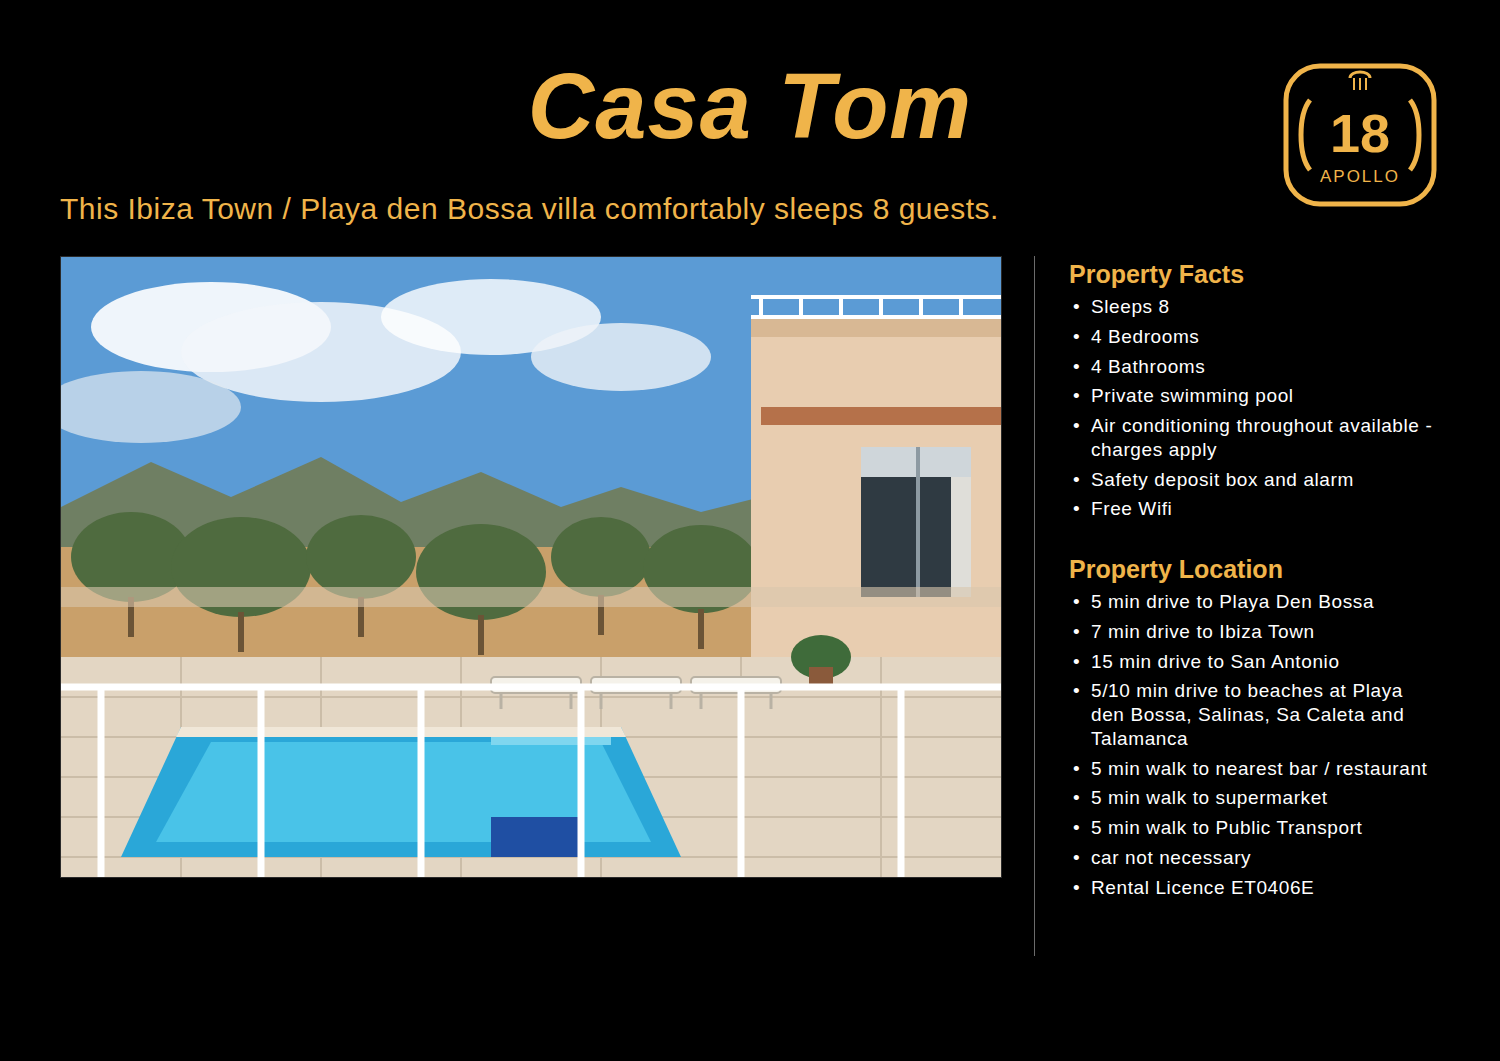18 APOLLO
Casa Tom
This Ibiza Town / Playa den Bossa villa comfortably sleeps 8 guests.
Property Facts
Sleeps 8
4 Bedrooms
4 Bathrooms
Private swimming pool
Air conditioning throughout available - charges apply
Safety deposit box and alarm
Free Wifi
Property Location
5 min drive to Playa Den Bossa
7 min drive to Ibiza Town
15 min drive to San Antonio
5/10 min drive to beaches at Playa den Bossa, Salinas, Sa Caleta and Talamanca
5 min walk to nearest bar / restaurant
5 min walk to supermarket
5 min walk to Public Transport
car not necessary
Rental Licence ET0406E